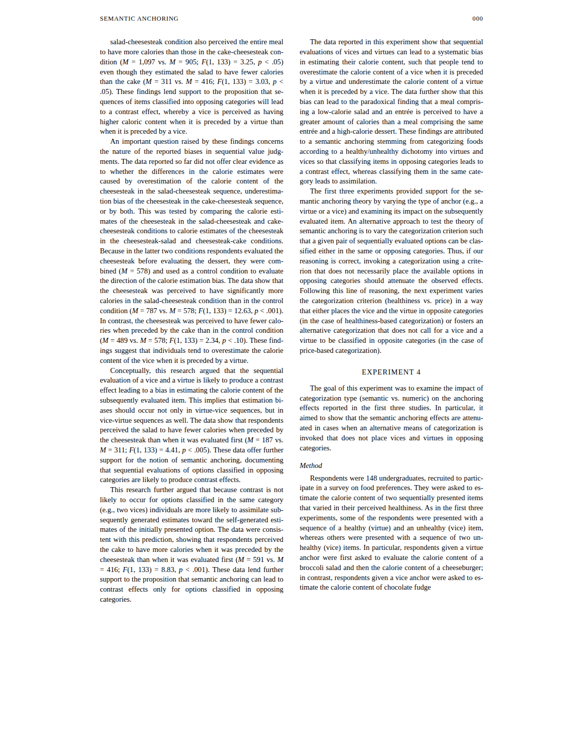SEMANTIC ANCHORING 000
salad-cheesesteak condition also perceived the entire meal to have more calories than those in the cake-cheesesteak condition (M = 1,097 vs. M = 905; F(1, 133) = 3.25, p < .05) even though they estimated the salad to have fewer calories than the cake (M = 311 vs. M = 416; F(1, 133) = 3.03, p < .05). These findings lend support to the proposition that sequences of items classified into opposing categories will lead to a contrast effect, whereby a vice is perceived as having higher caloric content when it is preceded by a virtue than when it is preceded by a vice.
An important question raised by these findings concerns the nature of the reported biases in sequential value judgments. The data reported so far did not offer clear evidence as to whether the differences in the calorie estimates were caused by overestimation of the calorie content of the cheesesteak in the salad-cheesesteak sequence, underestimation bias of the cheesesteak in the cake-cheesesteak sequence, or by both. This was tested by comparing the calorie estimates of the cheesesteak in the salad-cheesesteak and cake-cheesesteak conditions to calorie estimates of the cheesesteak in the cheesesteak-salad and cheesesteak-cake conditions. Because in the latter two conditions respondents evaluated the cheesesteak before evaluating the dessert, they were combined (M = 578) and used as a control condition to evaluate the direction of the calorie estimation bias. The data show that the cheesesteak was perceived to have significantly more calories in the salad-cheesesteak condition than in the control condition (M = 787 vs. M = 578; F(1, 133) = 12.63, p < .001). In contrast, the cheesesteak was perceived to have fewer calories when preceded by the cake than in the control condition (M = 489 vs. M = 578; F(1, 133) = 2.34, p < .10). These findings suggest that individuals tend to overestimate the calorie content of the vice when it is preceded by a virtue.
Conceptually, this research argued that the sequential evaluation of a vice and a virtue is likely to produce a contrast effect leading to a bias in estimating the calorie content of the subsequently evaluated item. This implies that estimation biases should occur not only in virtue-vice sequences, but in vice-virtue sequences as well. The data show that respondents perceived the salad to have fewer calories when preceded by the cheesesteak than when it was evaluated first (M = 187 vs. M = 311; F(1, 133) = 4.41, p < .005). These data offer further support for the notion of semantic anchoring, documenting that sequential evaluations of options classified in opposing categories are likely to produce contrast effects.
This research further argued that because contrast is not likely to occur for options classified in the same category (e.g., two vices) individuals are more likely to assimilate subsequently generated estimates toward the self-generated estimates of the initially presented option. The data were consistent with this prediction, showing that respondents perceived the cake to have more calories when it was preceded by the cheesesteak than when it was evaluated first (M = 591 vs. M = 416; F(1, 133) = 8.83, p < .001). These data lend further support to the proposition that semantic anchoring can lead to contrast effects only for options classified in opposing categories.
The data reported in this experiment show that sequential evaluations of vices and virtues can lead to a systematic bias in estimating their calorie content, such that people tend to overestimate the calorie content of a vice when it is preceded by a virtue and underestimate the calorie content of a virtue when it is preceded by a vice. The data further show that this bias can lead to the paradoxical finding that a meal comprising a low-calorie salad and an entrée is perceived to have a greater amount of calories than a meal comprising the same entrée and a high-calorie dessert. These findings are attributed to a semantic anchoring stemming from categorizing foods according to a healthy/unhealthy dichotomy into virtues and vices so that classifying items in opposing categories leads to a contrast effect, whereas classifying them in the same category leads to assimilation.
The first three experiments provided support for the semantic anchoring theory by varying the type of anchor (e.g., a virtue or a vice) and examining its impact on the subsequently evaluated item. An alternative approach to test the theory of semantic anchoring is to vary the categorization criterion such that a given pair of sequentially evaluated options can be classified either in the same or opposing categories. Thus, if our reasoning is correct, invoking a categorization using a criterion that does not necessarily place the available options in opposing categories should attenuate the observed effects. Following this line of reasoning, the next experiment varies the categorization criterion (healthiness vs. price) in a way that either places the vice and the virtue in opposite categories (in the case of healthiness-based categorization) or fosters an alternative categorization that does not call for a vice and a virtue to be classified in opposite categories (in the case of price-based categorization).
EXPERIMENT 4
The goal of this experiment was to examine the impact of categorization type (semantic vs. numeric) on the anchoring effects reported in the first three studies. In particular, it aimed to show that the semantic anchoring effects are attenuated in cases when an alternative means of categorization is invoked that does not place vices and virtues in opposing categories.
Method
Respondents were 148 undergraduates, recruited to participate in a survey on food preferences. They were asked to estimate the calorie content of two sequentially presented items that varied in their perceived healthiness. As in the first three experiments, some of the respondents were presented with a sequence of a healthy (virtue) and an unhealthy (vice) item, whereas others were presented with a sequence of two unhealthy (vice) items. In particular, respondents given a virtue anchor were first asked to evaluate the calorie content of a broccoli salad and then the calorie content of a cheeseburger; in contrast, respondents given a vice anchor were asked to estimate the calorie content of chocolate fudge